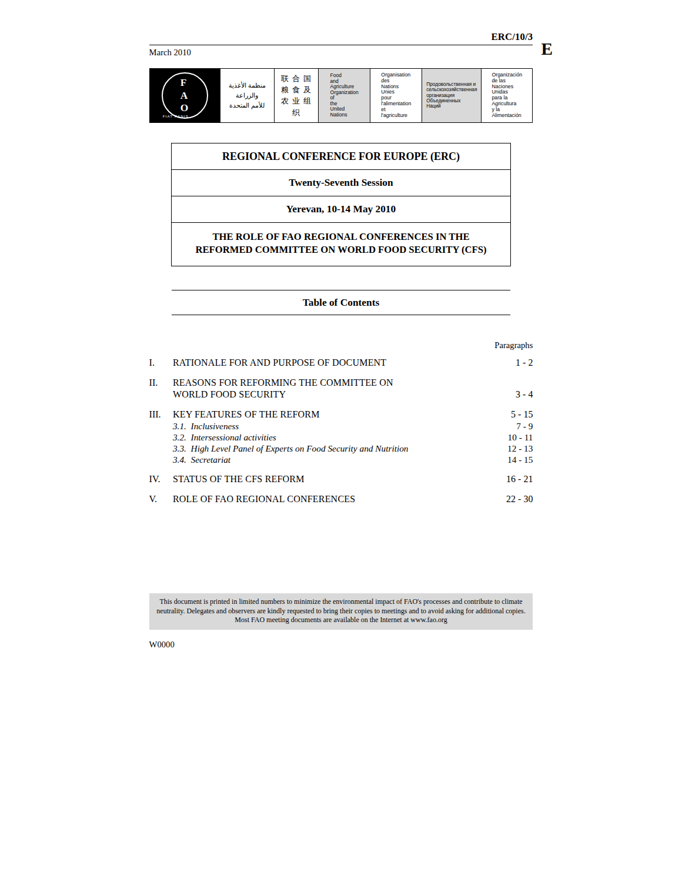ERC/10/3
March 2010
E
F
A
O FIAT PANIS
منظمة الأغذية
والزراعة
للأمم المتحدة
联 合 国
粮 食 及
农 业 组 织
Food
and
Agriculture
Organization
of
the
United
Nations
Organisation
des
Nations
Unies
pour
l'alimentation
et
l'agriculture
Продовольственная и
сельскохозяйственная
организация
Объединенных
Наций
Organización
de las
Naciones
Unidas
para la
Agricultura
y la
Alimentación
REGIONAL CONFERENCE FOR EUROPE (ERC)
Twenty-Seventh Session
Yerevan, 10-14 May 2010
THE ROLE OF FAO REGIONAL CONFERENCES IN THE
REFORMED COMMITTEE ON WORLD FOOD SECURITY (CFS)
Table of Contents
Paragraphs
| I. | Rationale for and purpose of document | 1 - 2 |
| II. | Reasons for reforming the Committee on World Food Security | 3 - 4 |
| III. | Key features of the reform | 5 - 15 |
| | 3.1. Inclusiveness | 7 - 9 |
| | 3.2. Intersessional activities | 10 - 11 |
| | 3.3. High Level Panel of Experts on Food Security and Nutrition | 12 - 13 |
| | 3.4. Secretariat | 14 - 15 |
| IV. | Status of the CFS reform | 16 - 21 |
| V. | Role of FAO Regional Conferences | 22 - 30 |
This document is printed in limited numbers to minimize the environmental impact of FAO's processes and contribute to climate neutrality. Delegates and observers are kindly requested to bring their copies to meetings and to avoid asking for additional copies.
Most FAO meeting documents are available on the Internet at www.fao.org
W0000